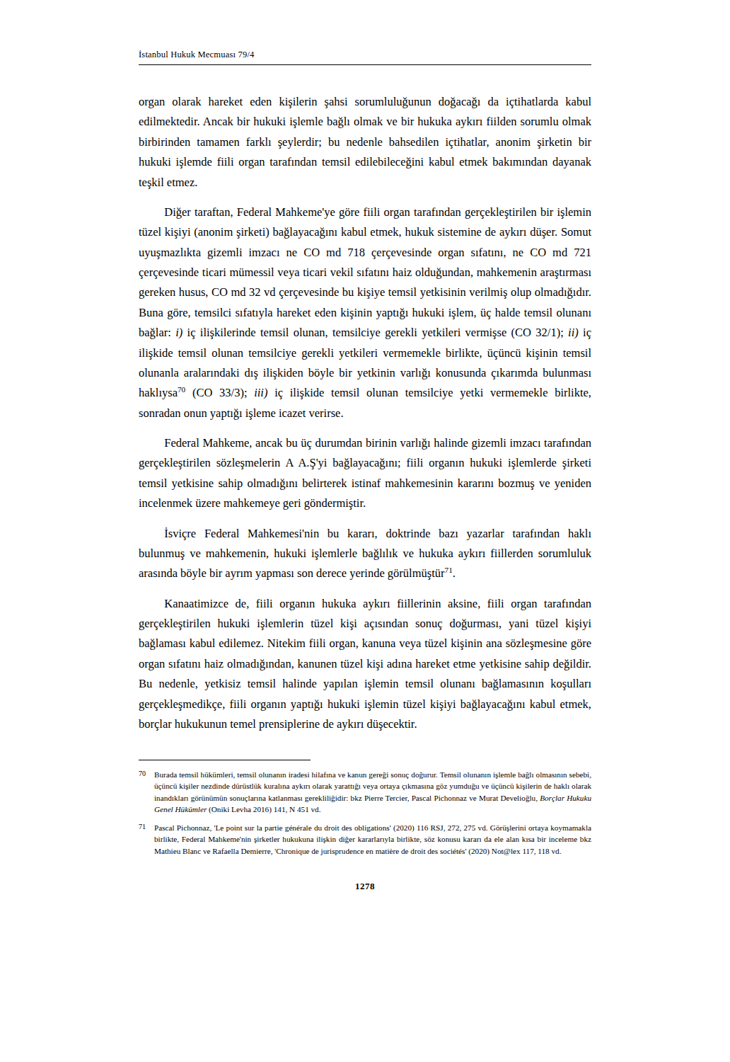İstanbul Hukuk Mecmuası 79/4
organ olarak hareket eden kişilerin şahsi sorumluluğunun doğacağı da içtihatlarda kabul edilmektedir. Ancak bir hukuki işlemle bağlı olmak ve bir hukuka aykırı fiilden sorumlu olmak birbirinden tamamen farklı şeylerdir; bu nedenle bahsedilen içtihatlar, anonim şirketin bir hukuki işlemde fiili organ tarafından temsil edilebileceğini kabul etmek bakımından dayanak teşkil etmez.
Diğer taraftan, Federal Mahkeme'ye göre fiili organ tarafından gerçekleştirilen bir işlemin tüzel kişiyi (anonim şirketi) bağlayacağını kabul etmek, hukuk sistemine de aykırı düşer. Somut uyuşmazlıkta gizemli imzacı ne CO md 718 çerçevesinde organ sıfatını, ne CO md 721 çerçevesinde ticari mümessil veya ticari vekil sıfatını haiz olduğundan, mahkemenin araştırması gereken husus, CO md 32 vd çerçevesinde bu kişiye temsil yetkisinin verilmiş olup olmadığıdır. Buna göre, temsilci sıfatıyla hareket eden kişinin yaptığı hukuki işlem, üç halde temsil olunanı bağlar: i) iç ilişkilerinde temsil olunan, temsilciye gerekli yetkileri vermişse (CO 32/1); ii) iç ilişkide temsil olunan temsilciye gerekli yetkileri vermemekle birlikte, üçüncü kişinin temsil olunanla aralarındaki dış ilişkiden böyle bir yetkinin varlığı konusunda çıkarımda bulunması haklıysa70 (CO 33/3); iii) iç ilişkide temsil olunan temsilciye yetki vermemekle birlikte, sonradan onun yaptığı işleme icazet verirse.
Federal Mahkeme, ancak bu üç durumdan birinin varlığı halinde gizemli imzacı tarafından gerçekleştirilen sözleşmelerin A A.Ş'yi bağlayacağını; fiili organın hukuki işlemlerde şirketi temsil yetkisine sahip olmadığını belirterek istinaf mahkemesinin kararını bozmuş ve yeniden incelenmek üzere mahkemeye geri göndermiştir.
İsviçre Federal Mahkemesi'nin bu kararı, doktrinde bazı yazarlar tarafından haklı bulunmuş ve mahkemenin, hukuki işlemlerle bağlılık ve hukuka aykırı fiillerden sorumluluk arasında böyle bir ayrım yapması son derece yerinde görülmüştür71.
Kanaatimizce de, fiili organın hukuka aykırı fiillerinin aksine, fiili organ tarafından gerçekleştirilen hukuki işlemlerin tüzel kişi açısından sonuç doğurması, yani tüzel kişiyi bağlaması kabul edilemez. Nitekim fiili organ, kanuna veya tüzel kişinin ana sözleşmesine göre organ sıfatını haiz olmadığından, kanunen tüzel kişi adına hareket etme yetkisine sahip değildir. Bu nedenle, yetkisiz temsil halinde yapılan işlemin temsil olunanı bağlamasının koşulları gerçekleşmedikçe, fiili organın yaptığı hukuki işlemin tüzel kişiyi bağlayacağını kabul etmek, borçlar hukukunun temel prensiplerine de aykırı düşecektir.
70 Burada temsil hükümleri, temsil olunanın iradesi hilafına ve kanun gereği sonuç doğurur. Temsil olunanın işlemle bağlı olmasının sebebi, üçüncü kişiler nezdinde dürüstlük kuralına aykırı olarak yarattığı veya ortaya çıkmasına göz yumduğu ve üçüncü kişilerin de haklı olarak inandıkları görünümün sonuçlarına katlanması gerekliliğidir: bkz Pierre Tercier, Pascal Pichonnaz ve Murat Develioğlu, Borçlar Hukuku Genel Hükümler (Oniki Levha 2016) 141, N 451 vd.
71 Pascal Pichonnaz, 'Le point sur la partie générale du droit des obligations' (2020) 116 RSJ, 272, 275 vd. Görüşlerini ortaya koymamakla birlikte, Federal Mahkeme'nin şirketler hukukuna ilişkin diğer kararlarıyla birlikte, söz konusu kararı da ele alan kısa bir inceleme bkz Mathieu Blanc ve Rafaella Demierre, 'Chronique de jurisprudence en matière de droit des sociétés' (2020) Not@lex 117, 118 vd.
1278